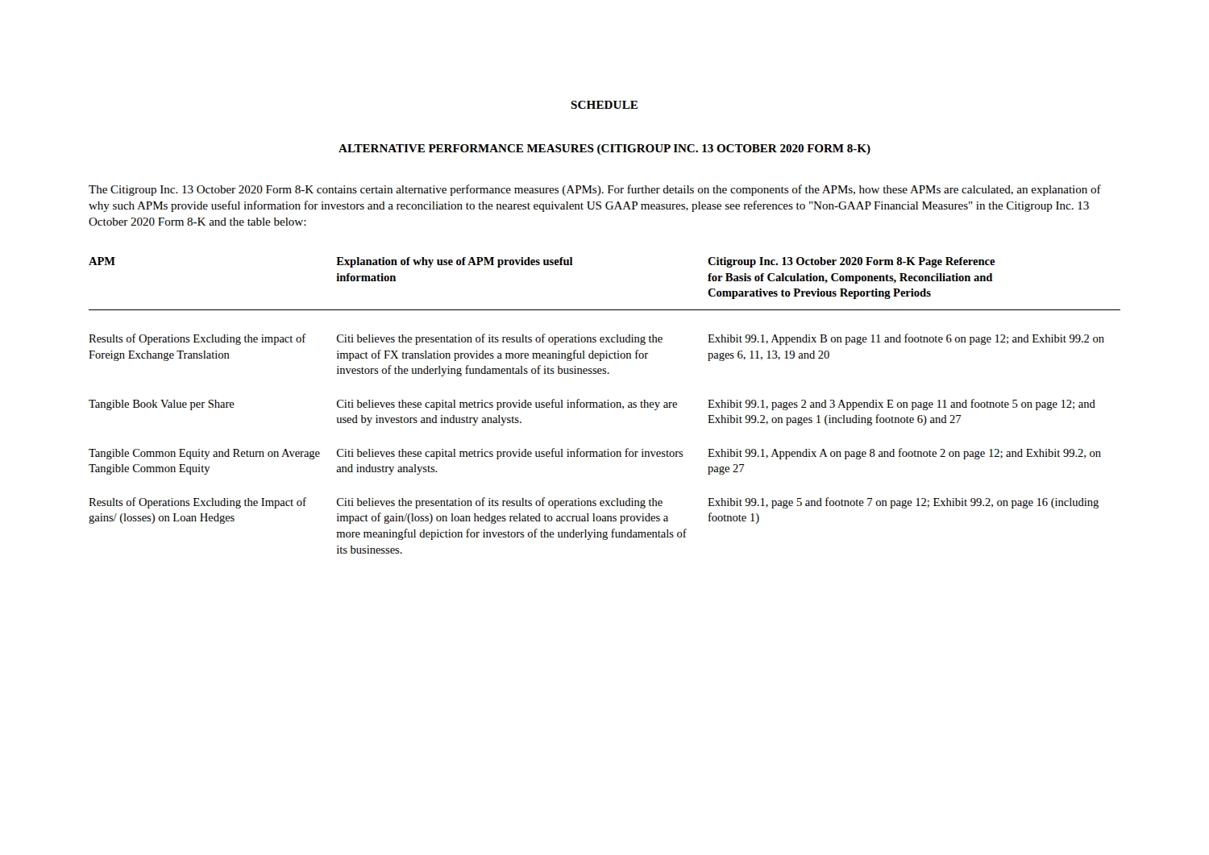SCHEDULE
ALTERNATIVE PERFORMANCE MEASURES (CITIGROUP INC. 13 OCTOBER 2020 FORM 8-K)
The Citigroup Inc. 13 October 2020 Form 8-K contains certain alternative performance measures (APMs). For further details on the components of the APMs, how these APMs are calculated, an explanation of why such APMs provide useful information for investors and a reconciliation to the nearest equivalent US GAAP measures, please see references to "Non-GAAP Financial Measures" in the Citigroup Inc. 13 October 2020 Form 8-K and the table below:
| APM | Explanation of why use of APM provides useful information | Citigroup Inc. 13 October 2020 Form 8-K Page Reference for Basis of Calculation, Components, Reconciliation and Comparatives to Previous Reporting Periods |
| --- | --- | --- |
| Results of Operations Excluding the impact of Foreign Exchange Translation | Citi believes the presentation of its results of operations excluding the impact of FX translation provides a more meaningful depiction for investors of the underlying fundamentals of its businesses. | Exhibit 99.1, Appendix B on page 11 and footnote 6 on page 12; and Exhibit 99.2 on pages 6, 11, 13, 19 and 20 |
| Tangible Book Value per Share | Citi believes these capital metrics provide useful information, as they are used by investors and industry analysts. | Exhibit 99.1, pages 2 and 3 Appendix E on page 11 and footnote 5 on page 12; and Exhibit 99.2, on pages 1 (including footnote 6) and 27 |
| Tangible Common Equity and Return on Average Tangible Common Equity | Citi believes these capital metrics provide useful information for investors and industry analysts. | Exhibit 99.1, Appendix A on page 8 and footnote 2 on page 12; and Exhibit 99.2, on page 27 |
| Results of Operations Excluding the Impact of gains/ (losses) on Loan Hedges | Citi believes the presentation of its results of operations excluding the impact of gain/(loss) on loan hedges related to accrual loans provides a more meaningful depiction for investors of the underlying fundamentals of its businesses. | Exhibit 99.1, page 5 and footnote 7 on page 12; Exhibit 99.2, on page 16 (including footnote 1) |